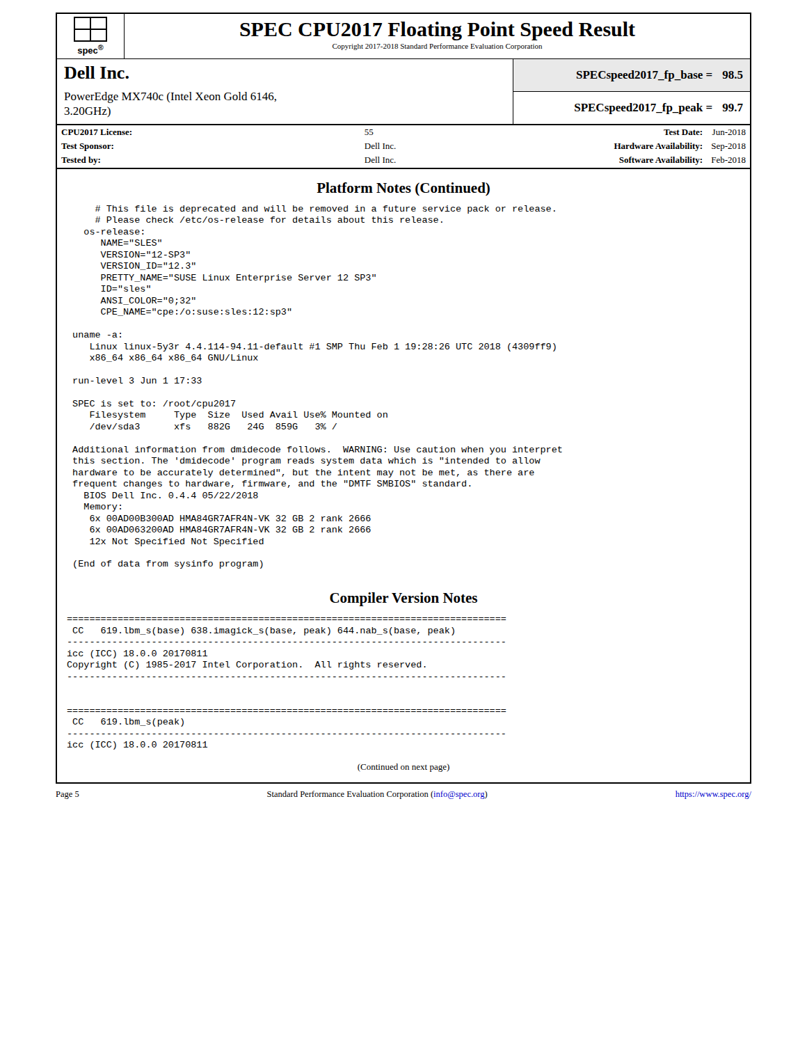spec®
SPEC CPU2017 Floating Point Speed Result
Copyright 2017-2018 Standard Performance Evaluation Corporation
Dell Inc.
PowerEdge MX740c (Intel Xeon Gold 6146,
3.20GHz)
SPECspeed2017_fp_base = 98.5
SPECspeed2017_fp_peak = 99.7
| CPU2017 License: | 55 | Test Date: | Jun-2018 |
| Test Sponsor: | Dell Inc. | Hardware Availability: | Sep-2018 |
| Tested by: | Dell Inc. | Software Availability: | Feb-2018 |
Platform Notes (Continued)
     # This file is deprecated and will be removed in a future service pack or release.
     # Please check /etc/os-release for details about this release.
   os-release:
      NAME="SLES"
      VERSION="12-SP3"
      VERSION_ID="12.3"
      PRETTY_NAME="SUSE Linux Enterprise Server 12 SP3"
      ID="sles"
      ANSI_COLOR="0;32"
      CPE_NAME="cpe:/o:suse:sles:12:sp3"

 uname -a:
    Linux linux-5y3r 4.4.114-94.11-default #1 SMP Thu Feb 1 19:28:26 UTC 2018 (4309ff9)
    x86_64 x86_64 x86_64 GNU/Linux

 run-level 3 Jun 1 17:33

 SPEC is set to: /root/cpu2017
    Filesystem     Type  Size  Used Avail Use% Mounted on
    /dev/sda3      xfs   882G   24G  859G   3% /

 Additional information from dmidecode follows.  WARNING: Use caution when you interpret
 this section. The 'dmidecode' program reads system data which is "intended to allow
 hardware to be accurately determined", but the intent may not be met, as there are
 frequent changes to hardware, firmware, and the "DMTF SMBIOS" standard.
   BIOS Dell Inc. 0.4.4 05/22/2018
   Memory:
    6x 00AD00B300AD HMA84GR7AFR4N-VK 32 GB 2 rank 2666
    6x 00AD063200AD HMA84GR7AFR4N-VK 32 GB 2 rank 2666
    12x Not Specified Not Specified

 (End of data from sysinfo program)
Compiler Version Notes
==============================================================================
 CC   619.lbm_s(base) 638.imagick_s(base, peak) 644.nab_s(base, peak)
------------------------------------------------------------------------------
icc (ICC) 18.0.0 20170811
Copyright (C) 1985-2017 Intel Corporation.  All rights reserved.
------------------------------------------------------------------------------


==============================================================================
 CC   619.lbm_s(peak)
------------------------------------------------------------------------------
icc (ICC) 18.0.0 20170811
(Continued on next page)
Page 5
Standard Performance Evaluation Corporation (info@spec.org)
https://www.spec.org/